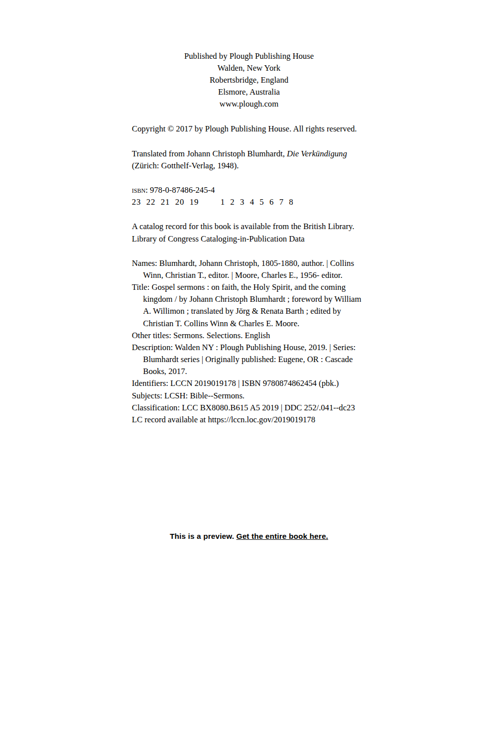Published by Plough Publishing House
Walden, New York
Robertsbridge, England
Elsmore, Australia
www.plough.com
Copyright © 2017 by Plough Publishing House. All rights reserved.
Translated from Johann Christoph Blumhardt, Die Verkündigung (Zürich: Gotthelf-Verlag, 1948).
isbn: 978-0-87486-245-4
23 22 21 20 19 1 2 3 4 5 6 7 8
A catalog record for this book is available from the British Library.
Library of Congress Cataloging-in-Publication Data
Names: Blumhardt, Johann Christoph, 1805-1880, author. | Collins Winn, Christian T., editor. | Moore, Charles E., 1956- editor.
Title: Gospel sermons : on faith, the Holy Spirit, and the coming kingdom / by Johann Christoph Blumhardt ; foreword by William A. Willimon ; translated by Jörg & Renata Barth ; edited by Christian T. Collins Winn & Charles E. Moore.
Other titles: Sermons. Selections. English
Description: Walden NY : Plough Publishing House, 2019. | Series: Blumhardt series | Originally published: Eugene, OR : Cascade Books, 2017.
Identifiers: LCCN 2019019178 | ISBN 9780874862454 (pbk.)
Subjects: LCSH: Bible--Sermons.
Classification: LCC BX8080.B615 A5 2019 | DDC 252/.041--dc23
LC record available at https://lccn.loc.gov/2019019178
This is a preview. Get the entire book here.